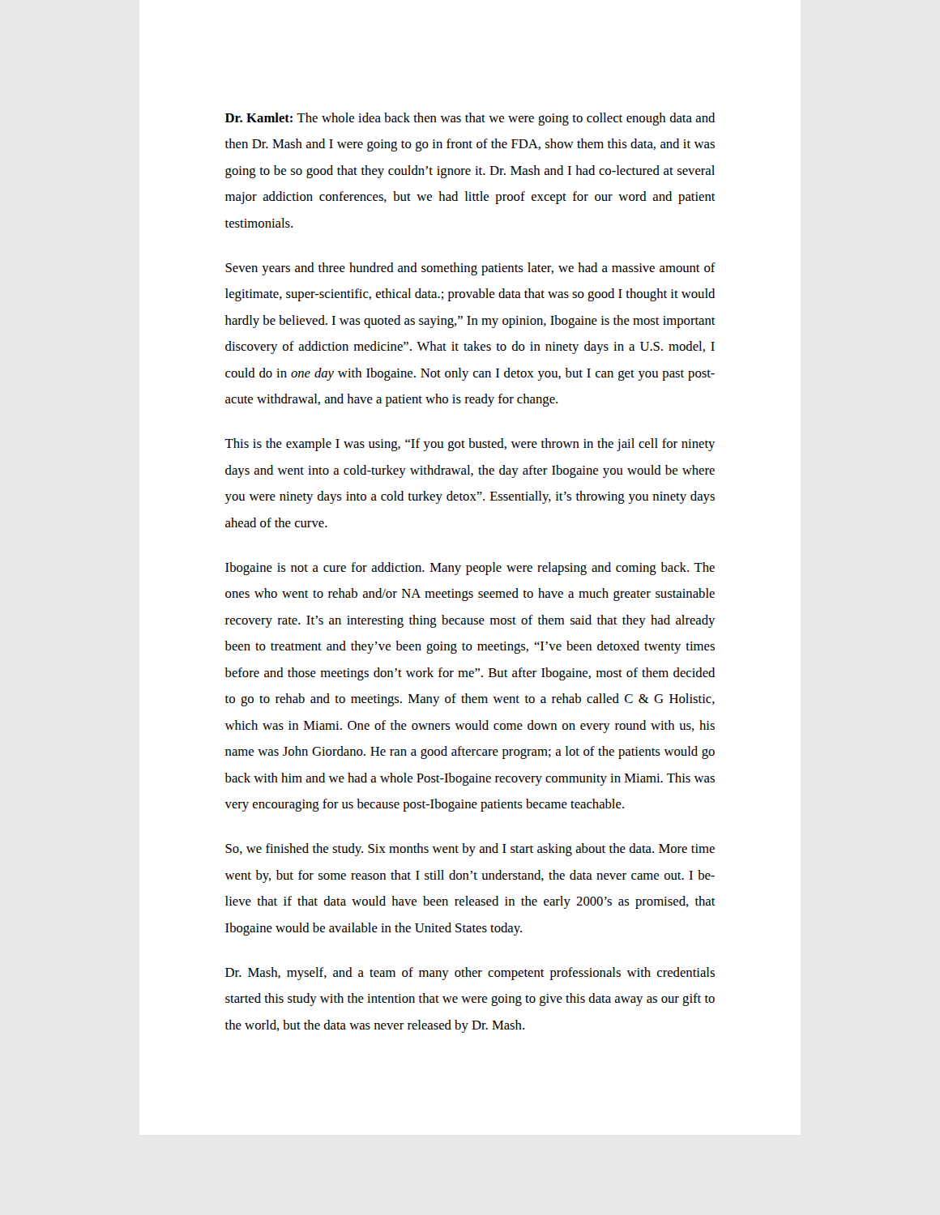Dr. Kamlet: The whole idea back then was that we were going to collect enough data and then Dr. Mash and I were going to go in front of the FDA, show them this data, and it was going to be so good that they couldn’t ignore it. Dr. Mash and I had co-lectured at several major addiction conferences, but we had little proof except for our word and patient testimonials.
Seven years and three hundred and something patients later, we had a massive amount of legitimate, super-scientific, ethical data.; provable data that was so good I thought it would hardly be believed. I was quoted as saying,” In my opinion, Ibogaine is the most important discovery of addiction medicine”. What it takes to do in ninety days in a U.S. model, I could do in one day with Ibogaine. Not only can I detox you, but I can get you past post-acute withdrawal, and have a patient who is ready for change.
This is the example I was using, “If you got busted, were thrown in the jail cell for ninety days and went into a cold-turkey withdrawal, the day after Ibogaine you would be where you were ninety days into a cold turkey detox”. Essentially, it’s throwing you ninety days ahead of the curve.
Ibogaine is not a cure for addiction. Many people were relapsing and coming back. The ones who went to rehab and/or NA meetings seemed to have a much greater sustainable recovery rate. It’s an interesting thing because most of them said that they had already been to treatment and they’ve been going to meetings, “I’ve been detoxed twenty times before and those meetings don’t work for me”. But after Ibogaine, most of them decided to go to rehab and to meetings. Many of them went to a rehab called C & G Holistic, which was in Miami. One of the owners would come down on every round with us, his name was John Giordano. He ran a good aftercare program; a lot of the patients would go back with him and we had a whole Post-Ibogaine recovery community in Miami. This was very encouraging for us because post-Ibogaine patients became teachable.
So, we finished the study. Six months went by and I start asking about the data. More time went by, but for some reason that I still don’t understand, the data never came out. I believe that if that data would have been released in the early 2000’s as promised, that Ibogaine would be available in the United States today.
Dr. Mash, myself, and a team of many other competent professionals with credentials started this study with the intention that we were going to give this data away as our gift to the world, but the data was never released by Dr. Mash.